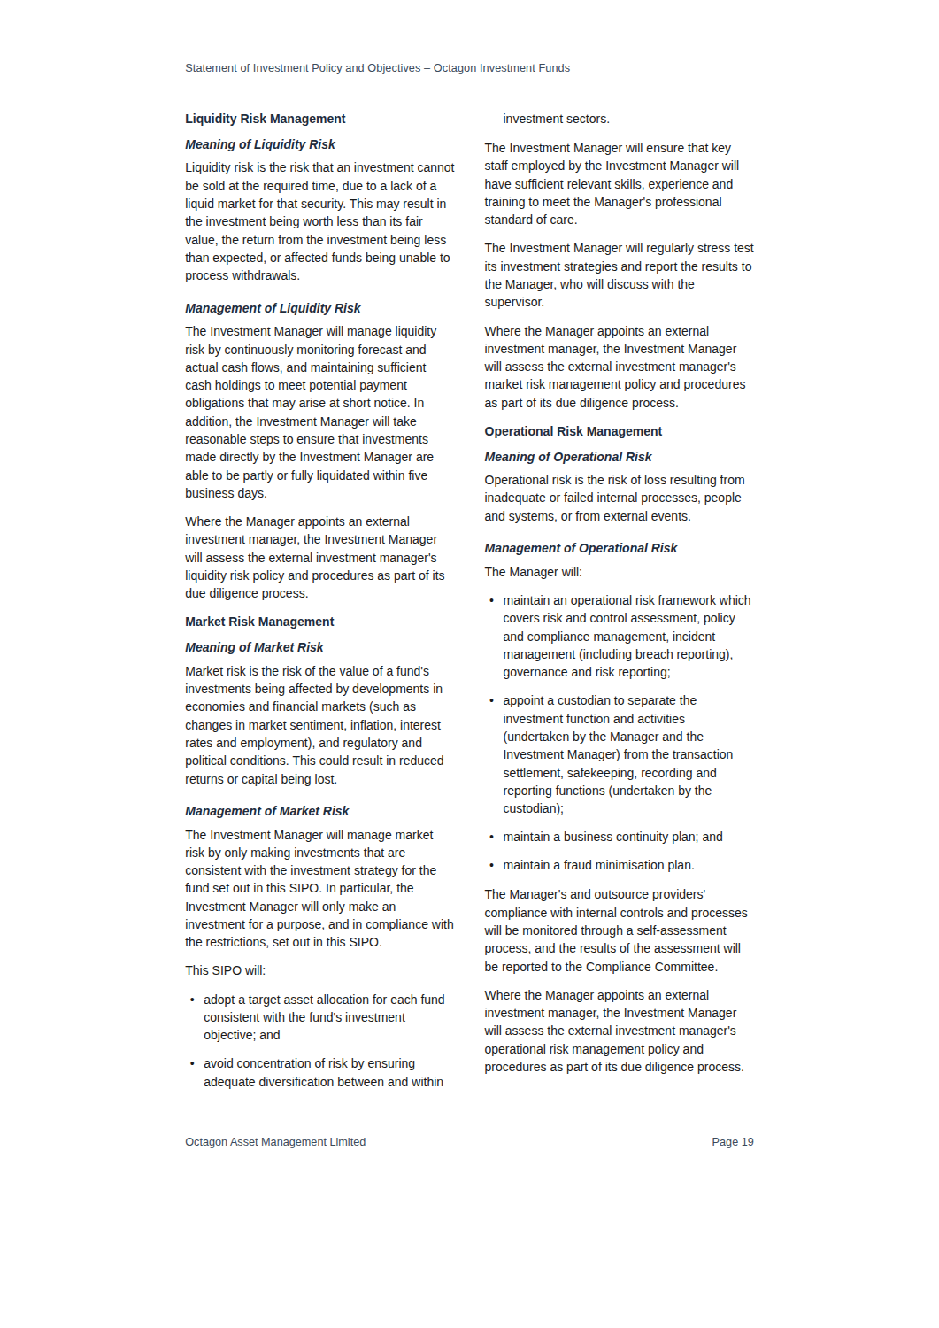Statement of Investment Policy and Objectives – Octagon Investment Funds
Liquidity Risk Management
Meaning of Liquidity Risk
Liquidity risk is the risk that an investment cannot be sold at the required time, due to a lack of a liquid market for that security. This may result in the investment being worth less than its fair value, the return from the investment being less than expected, or affected funds being unable to process withdrawals.
Management of Liquidity Risk
The Investment Manager will manage liquidity risk by continuously monitoring forecast and actual cash flows, and maintaining sufficient cash holdings to meet potential payment obligations that may arise at short notice. In addition, the Investment Manager will take reasonable steps to ensure that investments made directly by the Investment Manager are able to be partly or fully liquidated within five business days.
Where the Manager appoints an external investment manager, the Investment Manager will assess the external investment manager's liquidity risk policy and procedures as part of its due diligence process.
Market Risk Management
Meaning of Market Risk
Market risk is the risk of the value of a fund's investments being affected by developments in economies and financial markets (such as changes in market sentiment, inflation, interest rates and employment), and regulatory and political conditions. This could result in reduced returns or capital being lost.
Management of Market Risk
The Investment Manager will manage market risk by only making investments that are consistent with the investment strategy for the fund set out in this SIPO. In particular, the Investment Manager will only make an investment for a purpose, and in compliance with the restrictions, set out in this SIPO.
This SIPO will:
adopt a target asset allocation for each fund consistent with the fund's investment objective; and
avoid concentration of risk by ensuring adequate diversification between and within investment sectors.
The Investment Manager will ensure that key staff employed by the Investment Manager will have sufficient relevant skills, experience and training to meet the Manager's professional standard of care.
The Investment Manager will regularly stress test its investment strategies and report the results to the Manager, who will discuss with the supervisor.
Where the Manager appoints an external investment manager, the Investment Manager will assess the external investment manager's market risk management policy and procedures as part of its due diligence process.
Operational Risk Management
Meaning of Operational Risk
Operational risk is the risk of loss resulting from inadequate or failed internal processes, people and systems, or from external events.
Management of Operational Risk
The Manager will:
maintain an operational risk framework which covers risk and control assessment, policy and compliance management, incident management (including breach reporting), governance and risk reporting;
appoint a custodian to separate the investment function and activities (undertaken by the Manager and the Investment Manager) from the transaction settlement, safekeeping, recording and reporting functions (undertaken by the custodian);
maintain a business continuity plan; and
maintain a fraud minimisation plan.
The Manager's and outsource providers' compliance with internal controls and processes will be monitored through a self-assessment process, and the results of the assessment will be reported to the Compliance Committee.
Where the Manager appoints an external investment manager, the Investment Manager will assess the external investment manager's operational risk management policy and procedures as part of its due diligence process.
Octagon Asset Management Limited
Page 19